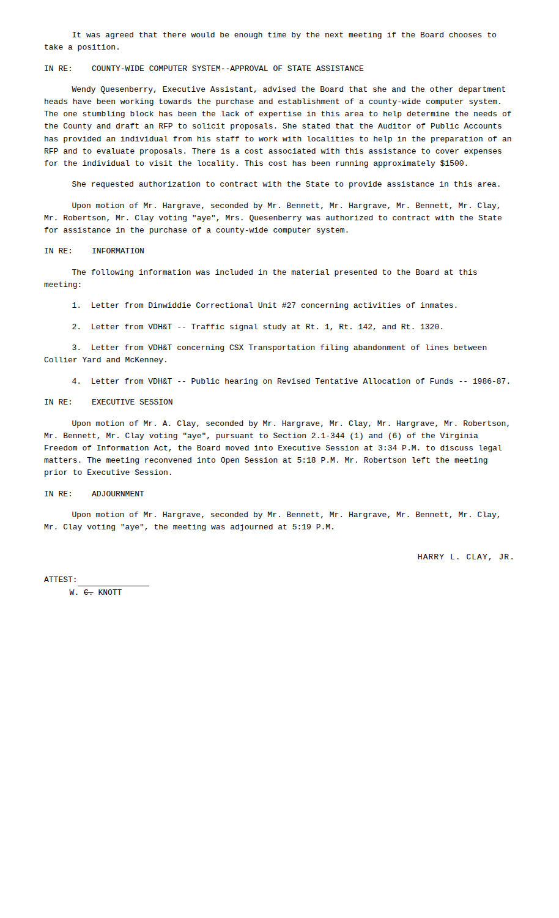It was agreed that there would be enough time by the next meeting if the Board chooses to take a position.
IN RE: COUNTY-WIDE COMPUTER SYSTEM--APPROVAL OF STATE ASSISTANCE
Wendy Quesenberry, Executive Assistant, advised the Board that she and the other department heads have been working towards the purchase and establishment of a county-wide computer system. The one stumbling block has been the lack of expertise in this area to help determine the needs of the County and draft an RFP to solicit proposals. She stated that the Auditor of Public Accounts has provided an individual from his staff to work with localities to help in the preparation of an RFP and to evaluate proposals. There is a cost associated with this assistance to cover expenses for the individual to visit the locality. This cost has been running approximately $1500.
She requested authorization to contract with the State to provide assistance in this area.
Upon motion of Mr. Hargrave, seconded by Mr. Bennett, Mr. Hargrave, Mr. Bennett, Mr. Clay, Mr. Robertson, Mr. Clay voting "aye", Mrs. Quesenberry was authorized to contract with the State for assistance in the purchase of a county-wide computer system.
IN RE: INFORMATION
The following information was included in the material presented to the Board at this meeting:
1. Letter from Dinwiddie Correctional Unit #27 concerning activities of inmates.
2. Letter from VDH&T -- Traffic signal study at Rt. 1, Rt. 142, and Rt. 1320.
3. Letter from VDH&T concerning CSX Transportation filing abandonment of lines between Collier Yard and McKenney.
4. Letter from VDH&T -- Public hearing on Revised Tentative Allocation of Funds -- 1986-87.
IN RE: EXECUTIVE SESSION
Upon motion of Mr. A. Clay, seconded by Mr. Hargrave, Mr. Clay, Mr. Hargrave, Mr. Robertson, Mr. Bennett, Mr. Clay voting "aye", pursuant to Section 2.1-344 (1) and (6) of the Virginia Freedom of Information Act, the Board moved into Executive Session at 3:34 P.M. to discuss legal matters. The meeting reconvened into Open Session at 5:18 P.M. Mr. Robertson left the meeting prior to Executive Session.
IN RE: ADJOURNMENT
Upon motion of Mr. Hargrave, seconded by Mr. Bennett, Mr. Hargrave, Mr. Bennett, Mr. Clay, Mr. Clay voting "aye", the meeting was adjourned at 5:19 P.M.
HARRY L. CLAY, JR.
ATTEST:
W. C. KNOTT